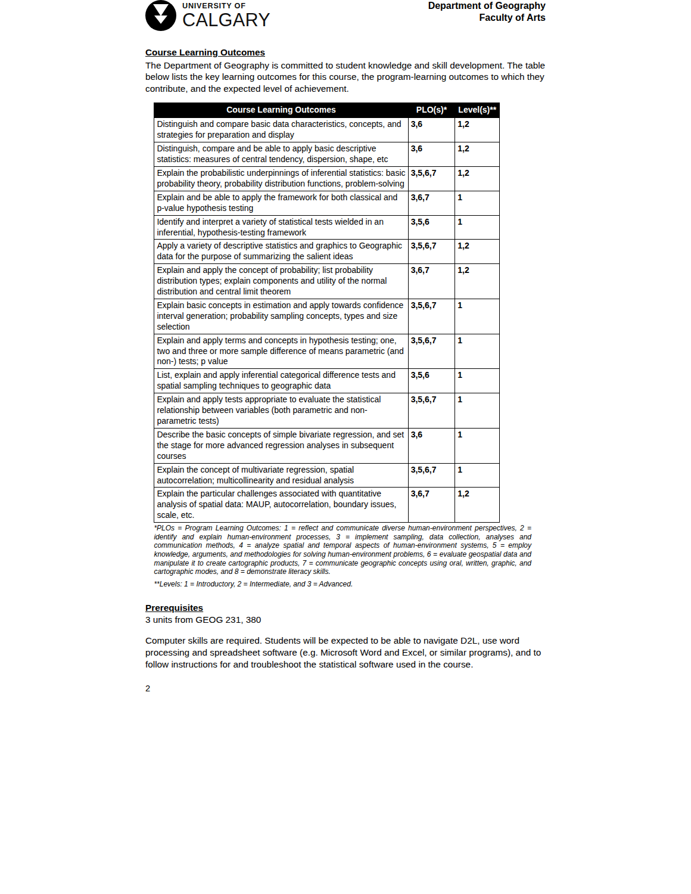UNIVERSITY OF CALGARY
Department of Geography
Faculty of Arts
Course Learning Outcomes
The Department of Geography is committed to student knowledge and skill development. The table below lists the key learning outcomes for this course, the program-learning outcomes to which they contribute, and the expected level of achievement.
| Course Learning Outcomes | PLO(s)* | Level(s)** |
| --- | --- | --- |
| Distinguish and compare basic data characteristics, concepts, and strategies for preparation and display | 3,6 | 1,2 |
| Distinguish, compare and be able to apply basic descriptive statistics: measures of central tendency, dispersion, shape, etc | 3,6 | 1,2 |
| Explain the probabilistic underpinnings of inferential statistics: basic probability theory, probability distribution functions, problem-solving | 3,5,6,7 | 1,2 |
| Explain and be able to apply the framework for both classical and p-value hypothesis testing | 3,6,7 | 1 |
| Identify and interpret a variety of statistical tests wielded in an inferential, hypothesis-testing framework | 3,5,6 | 1 |
| Apply a variety of descriptive statistics and graphics to Geographic data for the purpose of summarizing the salient ideas | 3,5,6,7 | 1,2 |
| Explain and apply the concept of probability; list probability distribution types; explain components and utility of the normal distribution and central limit theorem | 3,6,7 | 1,2 |
| Explain basic concepts in estimation and apply towards confidence interval generation; probability sampling concepts, types and size selection | 3,5,6,7 | 1 |
| Explain and apply terms and concepts in hypothesis testing; one, two and three or more sample difference of means parametric (and non-) tests; p value | 3,5,6,7 | 1 |
| List, explain and apply inferential categorical difference tests and spatial sampling techniques to geographic data | 3,5,6 | 1 |
| Explain and apply tests appropriate to evaluate the statistical relationship between variables (both parametric and non-parametric tests) | 3,5,6,7 | 1 |
| Describe the basic concepts of simple bivariate regression, and set the stage for more advanced regression analyses in subsequent courses | 3,6 | 1 |
| Explain the concept of multivariate regression, spatial autocorrelation; multicollinearity and residual analysis | 3,5,6,7 | 1 |
| Explain the particular challenges associated with quantitative analysis of spatial data: MAUP, autocorrelation, boundary issues, scale, etc. | 3,6,7 | 1,2 |
*PLOs = Program Learning Outcomes: 1 = reflect and communicate diverse human-environment perspectives, 2 = identify and explain human-environment processes, 3 = implement sampling, data collection, analyses and communication methods, 4 = analyze spatial and temporal aspects of human-environment systems, 5 = employ knowledge, arguments, and methodologies for solving human-environment problems, 6 = evaluate geospatial data and manipulate it to create cartographic products, 7 = communicate geographic concepts using oral, written, graphic, and cartographic modes, and 8 = demonstrate literacy skills.
**Levels: 1 = Introductory, 2 = Intermediate, and 3 = Advanced.
Prerequisites
3 units from GEOG 231, 380
Computer skills are required. Students will be expected to be able to navigate D2L, use word processing and spreadsheet software (e.g. Microsoft Word and Excel, or similar programs), and to follow instructions for and troubleshoot the statistical software used in the course.
2